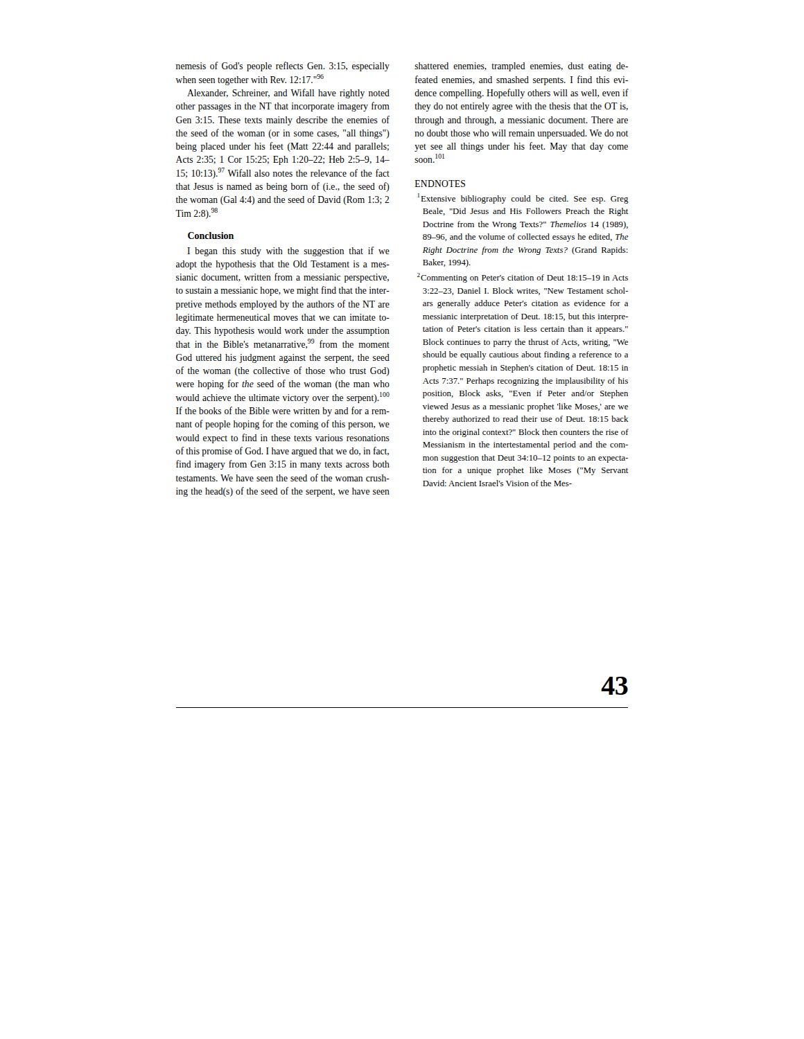nemesis of God's people reflects Gen. 3:15, especially when seen together with Rev. 12:17."96
Alexander, Schreiner, and Wifall have rightly noted other passages in the NT that incorporate imagery from Gen 3:15. These texts mainly describe the enemies of the seed of the woman (or in some cases, "all things") being placed under his feet (Matt 22:44 and parallels; Acts 2:35; 1 Cor 15:25; Eph 1:20–22; Heb 2:5–9, 14–15; 10:13).97 Wifall also notes the relevance of the fact that Jesus is named as being born of (i.e., the seed of) the woman (Gal 4:4) and the seed of David (Rom 1:3; 2 Tim 2:8).98
Conclusion
I began this study with the suggestion that if we adopt the hypothesis that the Old Testament is a messianic document, written from a messianic perspective, to sustain a messianic hope, we might find that the interpretive methods employed by the authors of the NT are legitimate hermeneutical moves that we can imitate today. This hypothesis would work under the assumption that in the Bible's metanarrative,99 from the moment God uttered his judgment against the serpent, the seed of the woman (the collective of those who trust God) were hoping for the seed of the woman (the man who would achieve the ultimate victory over the serpent).100 If the books of the Bible were written by and for a remnant of people hoping for the coming of this person, we would expect to find in these texts various resonations of this promise of God. I have argued that we do, in fact, find imagery from Gen 3:15 in many texts across both testaments. We have seen the seed of the woman crushing the head(s) of the seed of the serpent, we have seen shattered enemies, trampled enemies, dust eating defeated enemies, and smashed serpents. I find this evidence compelling. Hopefully others will as well, even if they do not entirely agree with the thesis that the OT is, through and through, a messianic document. There are no doubt those who will remain unpersuaded. We do not yet see all things under his feet. May that day come soon.101
ENDNOTES
1Extensive bibliography could be cited. See esp. Greg Beale, "Did Jesus and His Followers Preach the Right Doctrine from the Wrong Texts?" Themelios 14 (1989), 89–96, and the volume of collected essays he edited, The Right Doctrine from the Wrong Texts? (Grand Rapids: Baker, 1994).
2Commenting on Peter's citation of Deut 18:15–19 in Acts 3:22–23, Daniel I. Block writes, "New Testament scholars generally adduce Peter's citation as evidence for a messianic interpretation of Deut. 18:15, but this interpretation of Peter's citation is less certain than it appears." Block continues to parry the thrust of Acts, writing, "We should be equally cautious about finding a reference to a prophetic messiah in Stephen's citation of Deut. 18:15 in Acts 7:37." Perhaps recognizing the implausibility of his position, Block asks, "Even if Peter and/or Stephen viewed Jesus as a messianic prophet 'like Moses,' are we thereby authorized to read their use of Deut. 18:15 back into the original context?" Block then counters the rise of Messianism in the intertestamental period and the common suggestion that Deut 34:10–12 points to an expectation for a unique prophet like Moses ("My Servant David: Ancient Israel's Vision of the Mes-
43